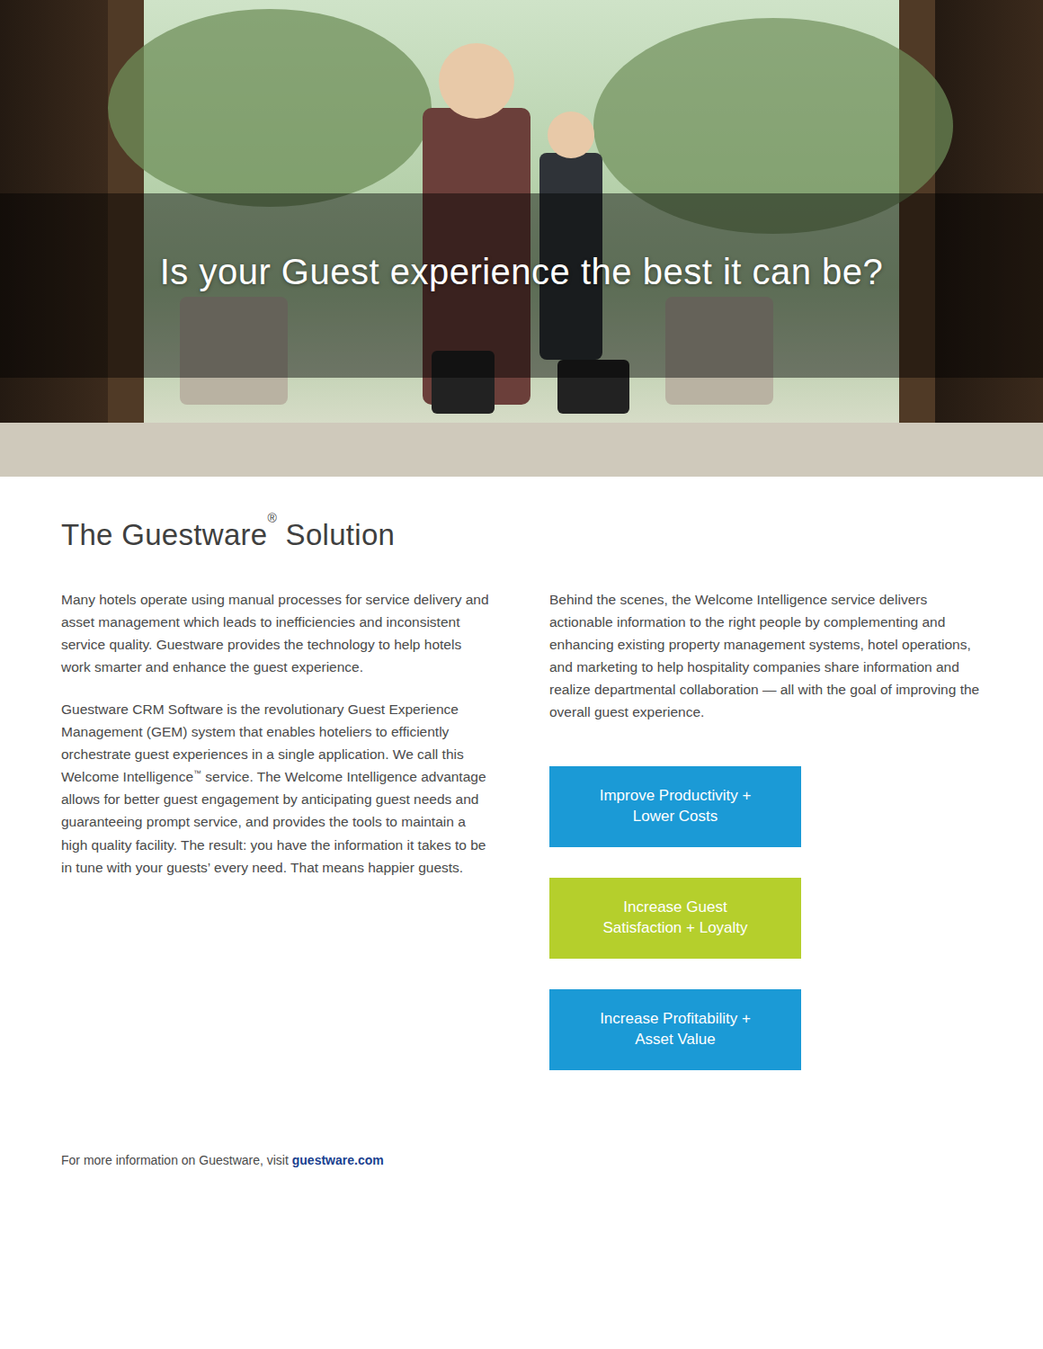Is your Guest experience the best it can be?
The Guestware® Solution
Many hotels operate using manual processes for service delivery and asset management which leads to inefficiencies and inconsistent service quality. Guestware provides the technology to help hotels work smarter and enhance the guest experience.
Guestware CRM Software is the revolutionary Guest Experience Management (GEM) system that enables hoteliers to efficiently orchestrate guest experiences in a single application. We call this Welcome Intelligence™ service. The Welcome Intelligence advantage allows for better guest engagement by anticipating guest needs and guaranteeing prompt service, and provides the tools to maintain a high quality facility. The result: you have the information it takes to be in tune with your guests’ every need. That means happier guests.
Behind the scenes, the Welcome Intelligence service delivers actionable information to the right people by complementing and enhancing existing property management systems, hotel operations, and marketing to help hospitality companies share information and realize departmental collaboration — all with the goal of improving the overall guest experience.
Improve Productivity +
Lower Costs
Increase Guest
Satisfaction + Loyalty
Increase Profitability +
Asset Value
For more information on Guestware, visit guestware.com